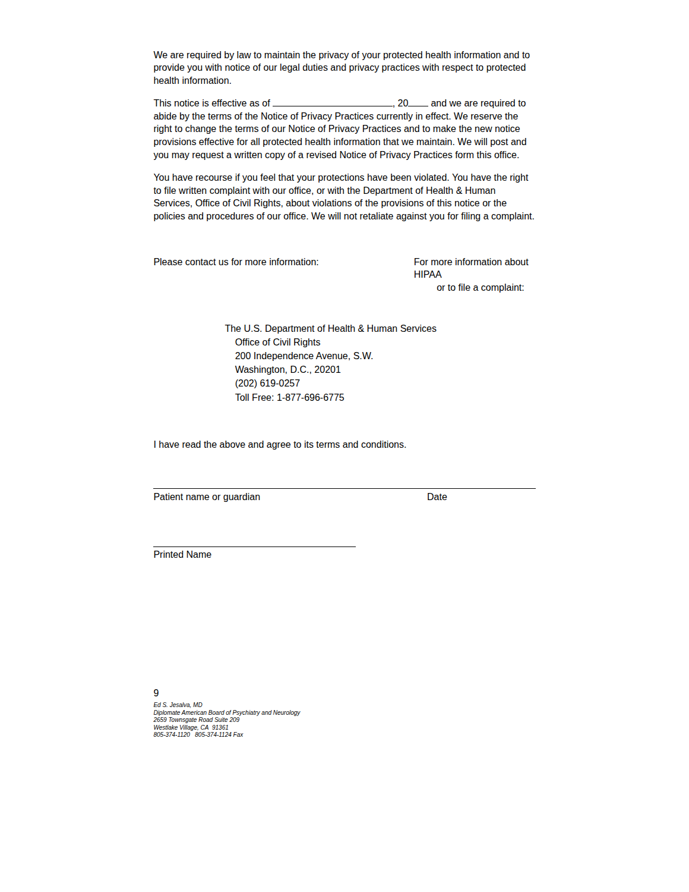We are required by law to maintain the privacy of your protected health information and to provide you with notice of our legal duties and privacy practices with respect to protected health information.
This notice is effective as of , 20 and we are required to abide by the terms of the Notice of Privacy Practices currently in effect. We reserve the right to change the terms of our Notice of Privacy Practices and to make the new notice provisions effective for all protected health information that we maintain. We will post and you may request a written copy of a revised Notice of Privacy Practices form this office.
You have recourse if you feel that your protections have been violated. You have the right to file written complaint with our office, or with the Department of Health & Human Services, Office of Civil Rights, about violations of the provisions of this notice or the policies and procedures of our office. We will not retaliate against you for filing a complaint.
Please contact us for more information:
For more information about HIPAA
or to file a complaint:
The U.S. Department of Health & Human Services
Office of Civil Rights
200 Independence Avenue, S.W.
Washington, D.C., 20201
(202) 619-0257
Toll Free: 1-877-696-6775
I have read the above and agree to its terms and conditions.
Patient name or guardian Date
Printed Name
9
Ed S. Jesalva, MD
Diplomate American Board of Psychiatry and Neurology
2659 Townsgate Road Suite 209
Westlake Village, CA 91361
805-374-1120 805-374-1124 Fax